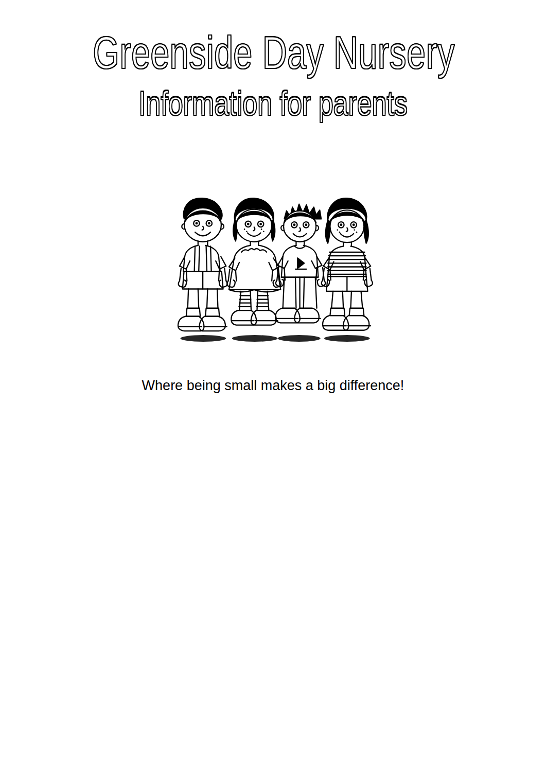Greenside Day Nursery
Information for parents
Four cartoon children standing together
Where being small makes a big difference!